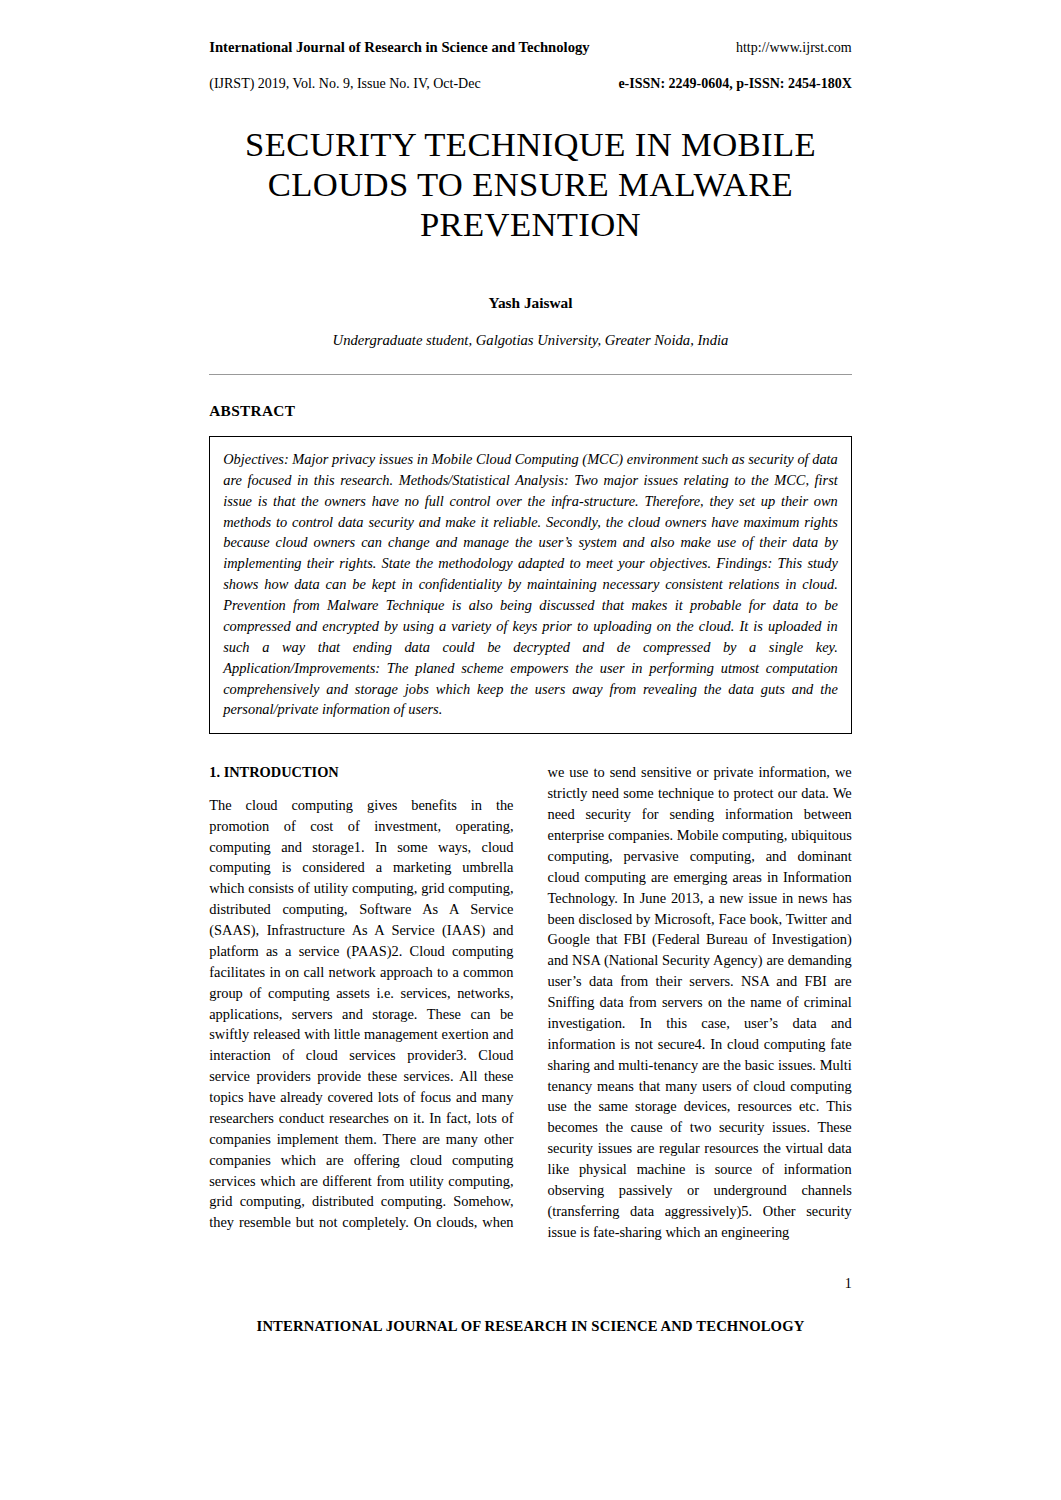International Journal of Research in Science and Technology http://www.ijrst.com
(IJRST) 2019, Vol. No. 9, Issue No. IV, Oct-Dec e-ISSN: 2249-0604, p-ISSN: 2454-180X
SECURITY TECHNIQUE IN MOBILE CLOUDS TO ENSURE MALWARE PREVENTION
Yash Jaiswal
Undergraduate student, Galgotias University, Greater Noida, India
ABSTRACT
Objectives: Major privacy issues in Mobile Cloud Computing (MCC) environment such as security of data are focused in this research. Methods/Statistical Analysis: Two major issues relating to the MCC, first issue is that the owners have no full control over the infra-structure. Therefore, they set up their own methods to control data security and make it reliable. Secondly, the cloud owners have maximum rights because cloud owners can change and manage the user’s system and also make use of their data by implementing their rights. State the methodology adapted to meet your objectives. Findings: This study shows how data can be kept in confidentiality by maintaining necessary consistent relations in cloud. Prevention from Malware Technique is also being discussed that makes it probable for data to be compressed and encrypted by using a variety of keys prior to uploading on the cloud. It is uploaded in such a way that ending data could be decrypted and de compressed by a single key. Application/Improvements: The planed scheme empowers the user in performing utmost computation comprehensively and storage jobs which keep the users away from revealing the data guts and the personal/private information of users.
1. INTRODUCTION
The cloud computing gives benefits in the promotion of cost of investment, operating, computing and storage1. In some ways, cloud computing is considered a marketing umbrella which consists of utility computing, grid computing, distributed computing, Software As A Service (SAAS), Infrastructure As A Service (IAAS) and platform as a service (PAAS)2. Cloud computing facilitates in on call network approach to a common group of computing assets i.e. services, networks, applications, servers and storage. These can be swiftly released with little management exertion and interaction of cloud services provider3. Cloud service providers provide these services. All these topics have already covered lots of focus and many researchers conduct researches on it. In fact, lots of companies implement them. There are many other companies which are offering cloud computing services which are different from utility computing, grid computing, distributed computing. Somehow, they resemble but not completely. On clouds, when we use to send sensitive or private information, we strictly need some technique to protect our data. We need security for sending information between enterprise companies. Mobile computing, ubiquitous computing, pervasive computing, and dominant cloud computing are emerging areas in Information Technology. In June 2013, a new issue in news has been disclosed by Microsoft, Face book, Twitter and Google that FBI (Federal Bureau of Investigation) and NSA (National Security Agency) are demanding user’s data from their servers. NSA and FBI are Sniffing data from servers on the name of criminal investigation. In this case, user’s data and information is not secure4. In cloud computing fate sharing and multi-tenancy are the basic issues. Multi tenancy means that many users of cloud computing use the same storage devices, resources etc. This becomes the cause of two security issues. These security issues are regular resources the virtual data like physical machine is source of information observing passively or underground channels (transferring data aggressively)5. Other security issue is fate-sharing which an engineering
1
INTERNATIONAL JOURNAL OF RESEARCH IN SCIENCE AND TECHNOLOGY